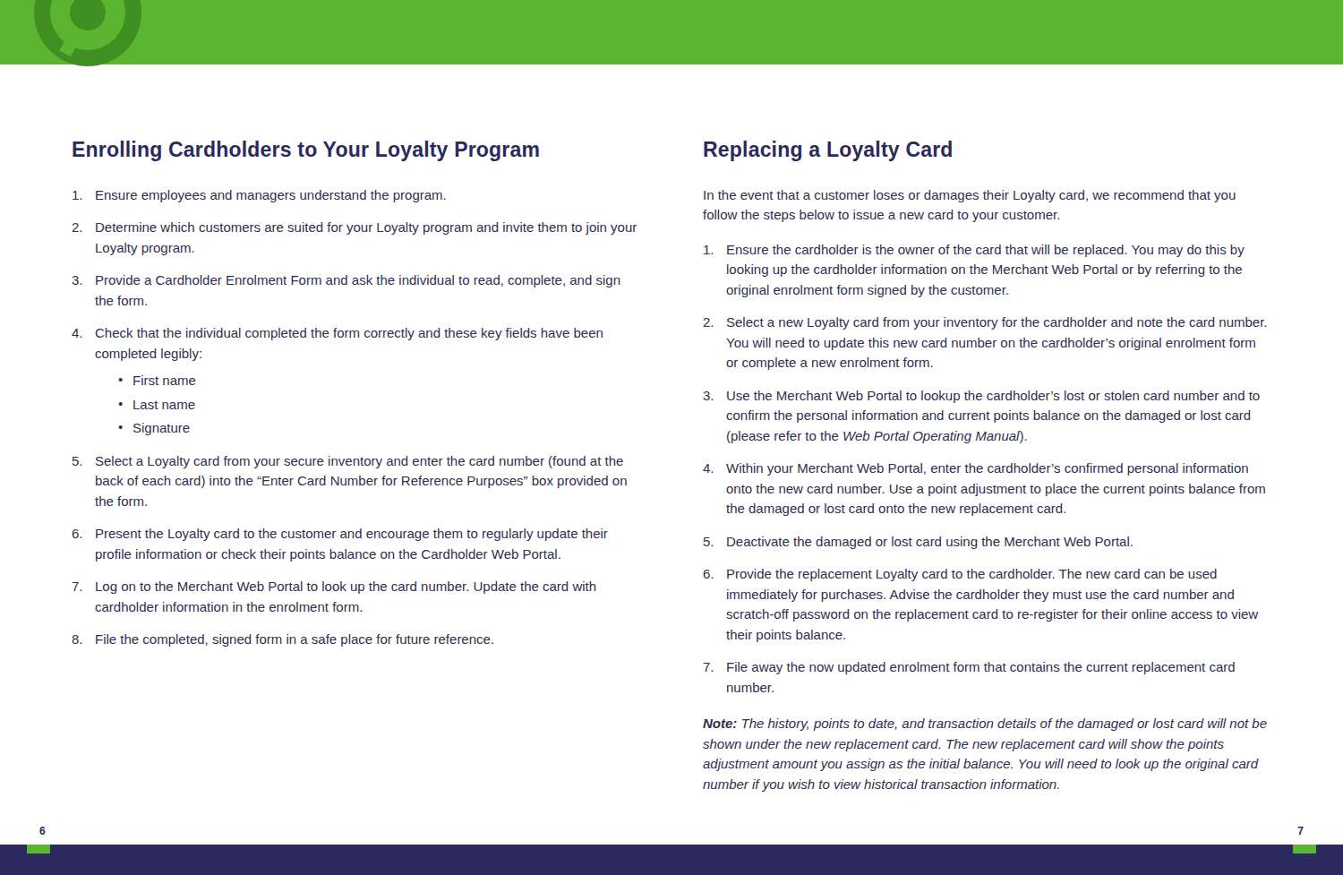Enrolling Cardholders to Your Loyalty Program
Ensure employees and managers understand the program.
Determine which customers are suited for your Loyalty program and invite them to join your Loyalty program.
Provide a Cardholder Enrolment Form and ask the individual to read, complete, and sign the form.
Check that the individual completed the form correctly and these key fields have been completed legibly:
First name
Last name
Signature
Select a Loyalty card from your secure inventory and enter the card number (found at the back of each card) into the “Enter Card Number for Reference Purposes” box provided on the form.
Present the Loyalty card to the customer and encourage them to regularly update their profile information or check their points balance on the Cardholder Web Portal.
Log on to the Merchant Web Portal to look up the card number. Update the card with cardholder information in the enrolment form.
File the completed, signed form in a safe place for future reference.
Replacing a Loyalty Card
In the event that a customer loses or damages their Loyalty card, we recommend that you follow the steps below to issue a new card to your customer.
Ensure the cardholder is the owner of the card that will be replaced. You may do this by looking up the cardholder information on the Merchant Web Portal or by referring to the original enrolment form signed by the customer.
Select a new Loyalty card from your inventory for the cardholder and note the card number. You will need to update this new card number on the cardholder’s original enrolment form or complete a new enrolment form.
Use the Merchant Web Portal to lookup the cardholder’s lost or stolen card number and to confirm the personal information and current points balance on the damaged or lost card (please refer to the Web Portal Operating Manual).
Within your Merchant Web Portal, enter the cardholder’s confirmed personal information onto the new card number. Use a point adjustment to place the current points balance from the damaged or lost card onto the new replacement card.
Deactivate the damaged or lost card using the Merchant Web Portal.
Provide the replacement Loyalty card to the cardholder. The new card can be used immediately for purchases. Advise the cardholder they must use the card number and scratch-off password on the replacement card to re-register for their online access to view their points balance.
File away the now updated enrolment form that contains the current replacement card number.
Note: The history, points to date, and transaction details of the damaged or lost card will not be shown under the new replacement card. The new replacement card will show the points adjustment amount you assign as the initial balance. You will need to look up the original card number if you wish to view historical transaction information.
6
7